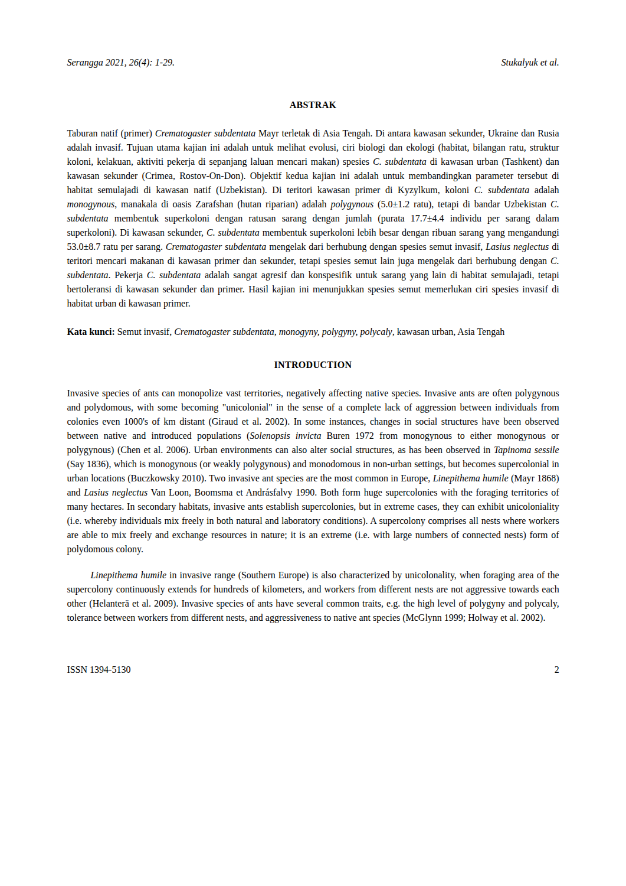Serangga 2021, 26(4): 1-29. Stukalyuk et al.
ABSTRAK
Taburan natif (primer) Crematogaster subdentata Mayr terletak di Asia Tengah. Di antara kawasan sekunder, Ukraine dan Rusia adalah invasif. Tujuan utama kajian ini adalah untuk melihat evolusi, ciri biologi dan ekologi (habitat, bilangan ratu, struktur koloni, kelakuan, aktiviti pekerja di sepanjang laluan mencari makan) spesies C. subdentata di kawasan urban (Tashkent) dan kawasan sekunder (Crimea, Rostov-On-Don). Objektif kedua kajian ini adalah untuk membandingkan parameter tersebut di habitat semulajadi di kawasan natif (Uzbekistan). Di teritori kawasan primer di Kyzylkum, koloni C. subdentata adalah monogynous, manakala di oasis Zarafshan (hutan riparian) adalah polygynous (5.0±1.2 ratu), tetapi di bandar Uzbekistan C. subdentata membentuk superkoloni dengan ratusan sarang dengan jumlah (purata 17.7±4.4 individu per sarang dalam superkoloni). Di kawasan sekunder, C. subdentata membentuk superkoloni lebih besar dengan ribuan sarang yang mengandungi 53.0±8.7 ratu per sarang. Crematogaster subdentata mengelak dari berhubung dengan spesies semut invasif, Lasius neglectus di teritori mencari makanan di kawasan primer dan sekunder, tetapi spesies semut lain juga mengelak dari berhubung dengan C. subdentata. Pekerja C. subdentata adalah sangat agresif dan konspesifik untuk sarang yang lain di habitat semulajadi, tetapi bertoleransi di kawasan sekunder dan primer. Hasil kajian ini menunjukkan spesies semut memerlukan ciri spesies invasif di habitat urban di kawasan primer.
Kata kunci: Semut invasif, Crematogaster subdentata, monogyny, polygyny, polycaly, kawasan urban, Asia Tengah
INTRODUCTION
Invasive species of ants can monopolize vast territories, negatively affecting native species. Invasive ants are often polygynous and polydomous, with some becoming "unicolonial" in the sense of a complete lack of aggression between individuals from colonies even 1000's of km distant (Giraud et al. 2002). In some instances, changes in social structures have been observed between native and introduced populations (Solenopsis invicta Buren 1972 from monogynous to either monogynous or polygynous) (Chen et al. 2006). Urban environments can also alter social structures, as has been observed in Tapinoma sessile (Say 1836), which is monogynous (or weakly polygynous) and monodomous in non-urban settings, but becomes supercolonial in urban locations (Buczkowsky 2010). Two invasive ant species are the most common in Europe, Linepithema humile (Mayr 1868) and Lasius neglectus Van Loon, Boomsma et Andrásfalvy 1990. Both form huge supercolonies with the foraging territories of many hectares. In secondary habitats, invasive ants establish supercolonies, but in extreme cases, they can exhibit unicoloniality (i.e. whereby individuals mix freely in both natural and laboratory conditions). A supercolony comprises all nests where workers are able to mix freely and exchange resources in nature; it is an extreme (i.e. with large numbers of connected nests) form of polydomous colony.
Linepithema humile in invasive range (Southern Europe) is also characterized by unicolonality, when foraging area of the supercolony continuously extends for hundreds of kilometers, and workers from different nests are not aggressive towards each other (Helanterä et al. 2009). Invasive species of ants have several common traits, e.g. the high level of polygyny and polycaly, tolerance between workers from different nests, and aggressiveness to native ant species (McGlynn 1999; Holway et al. 2002).
ISSN 1394-5130 2